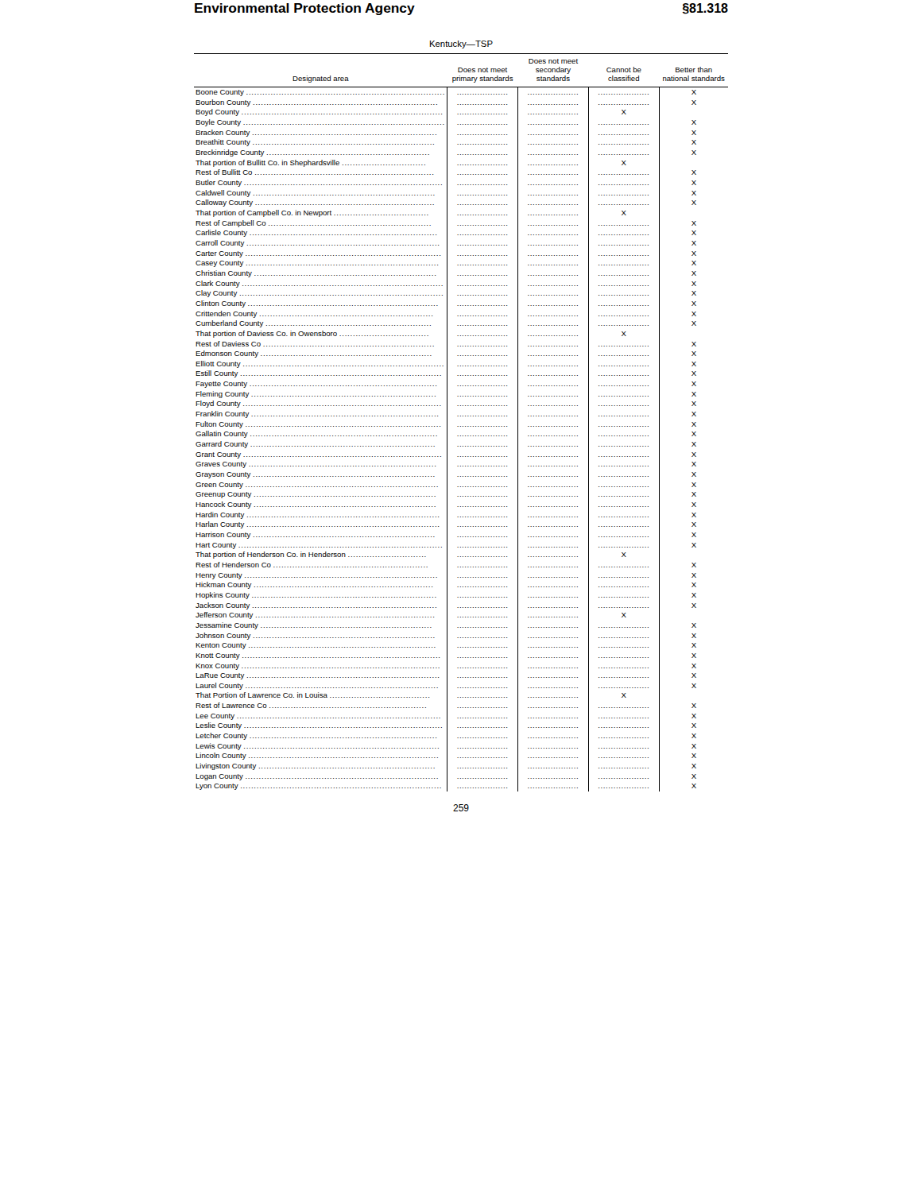Environmental Protection Agency §81.318
Kentucky—TSP
| Designated area | Does not meet primary standards | Does not meet secondary standards | Cannot be classified | Better than national standards |
| --- | --- | --- | --- | --- |
| Boone County ......................................................................... | | | | X |
| Bourbon County .................................................................... | | | | X |
| Boyd County .......................................................................... | | | X | |
| Boyle County .......................................................................... | | | | X |
| Bracken County .................................................................... | | | | X |
| Breathitt County ................................................................... | | | | X |
| Breckinridge County ............................................................ | | | | X |
| That portion of Bullitt Co. in Shephardsville ............................... | | | X | |
| Rest of Bullitt Co .................................................................. | | | | X |
| Butler County ......................................................................... | | | | X |
| Caldwell County ................................................................... | | | | X |
| Calloway County .................................................................. | | | | X |
| That portion of Campbell Co. in Newport ................................... | | | X | |
| Rest of Campbell Co ............................................................ | | | | X |
| Carlisle County ..................................................................... | | | | X |
| Carroll County ....................................................................... | | | | X |
| Carter County ........................................................................ | | | | X |
| Casey County ....................................................................... | | | | X |
| Christian County ................................................................... | | | | X |
| Clark County .......................................................................... | | | | X |
| Clay County ........................................................................... | | | | X |
| Clinton County ...................................................................... | | | | X |
| Crittenden County ................................................................ | | | | X |
| Cumberland County ............................................................. | | | | X |
| That portion of Daviess Co. in Owensboro ................................. | | | X | |
| Rest of Daviess Co ............................................................... | | | | X |
| Edmonson County ............................................................... | | | | X |
| Elliott County .......................................................................... | | | | X |
| Estill County .......................................................................... | | | | X |
| Fayette County ..................................................................... | | | | X |
| Fleming County .................................................................... | | | | X |
| Floyd County ......................................................................... | | | | X |
| Franklin County ..................................................................... | | | | X |
| Fulton County ........................................................................ | | | | X |
| Gallatin County ..................................................................... | | | | X |
| Garrard County .................................................................... | | | | X |
| Grant County ......................................................................... | | | | X |
| Graves County ..................................................................... | | | | X |
| Grayson County ................................................................... | | | | X |
| Green County ....................................................................... | | | | X |
| Greenup County ................................................................... | | | | X |
| Hancock County ................................................................... | | | | X |
| Hardin County ....................................................................... | | | | X |
| Harlan County ....................................................................... | | | | X |
| Harrison County ................................................................... | | | | X |
| Hart County ........................................................................... | | | | X |
| That portion of Henderson Co. in Henderson ............................. | | | X | |
| Rest of Henderson Co ......................................................... | | | | X |
| Henry County ....................................................................... | | | | X |
| Hickman County .................................................................. | | | | X |
| Hopkins County .................................................................... | | | | X |
| Jackson County .................................................................... | | | | X |
| Jefferson County .................................................................. | | | X | |
| Jessamine County ............................................................... | | | | X |
| Johnson County ................................................................... | | | | X |
| Kenton County ..................................................................... | | | | X |
| Knott County ......................................................................... | | | | X |
| Knox County ......................................................................... | | | | X |
| LaRue County ....................................................................... | | | | X |
| Laurel County ....................................................................... | | | | X |
| That Portion of Lawrence Co. in Louisa ..................................... | | | X | |
| Rest of Lawrence Co .......................................................... | | | | X |
| Lee County ........................................................................... | | | | X |
| Leslie County ......................................................................... | | | | X |
| Letcher County ..................................................................... | | | | X |
| Lewis County ........................................................................ | | | | X |
| Lincoln County ...................................................................... | | | | X |
| Livingston County ................................................................. | | | | X |
| Logan County ....................................................................... | | | | X |
| Lyon County .......................................................................... | | | | X |
259